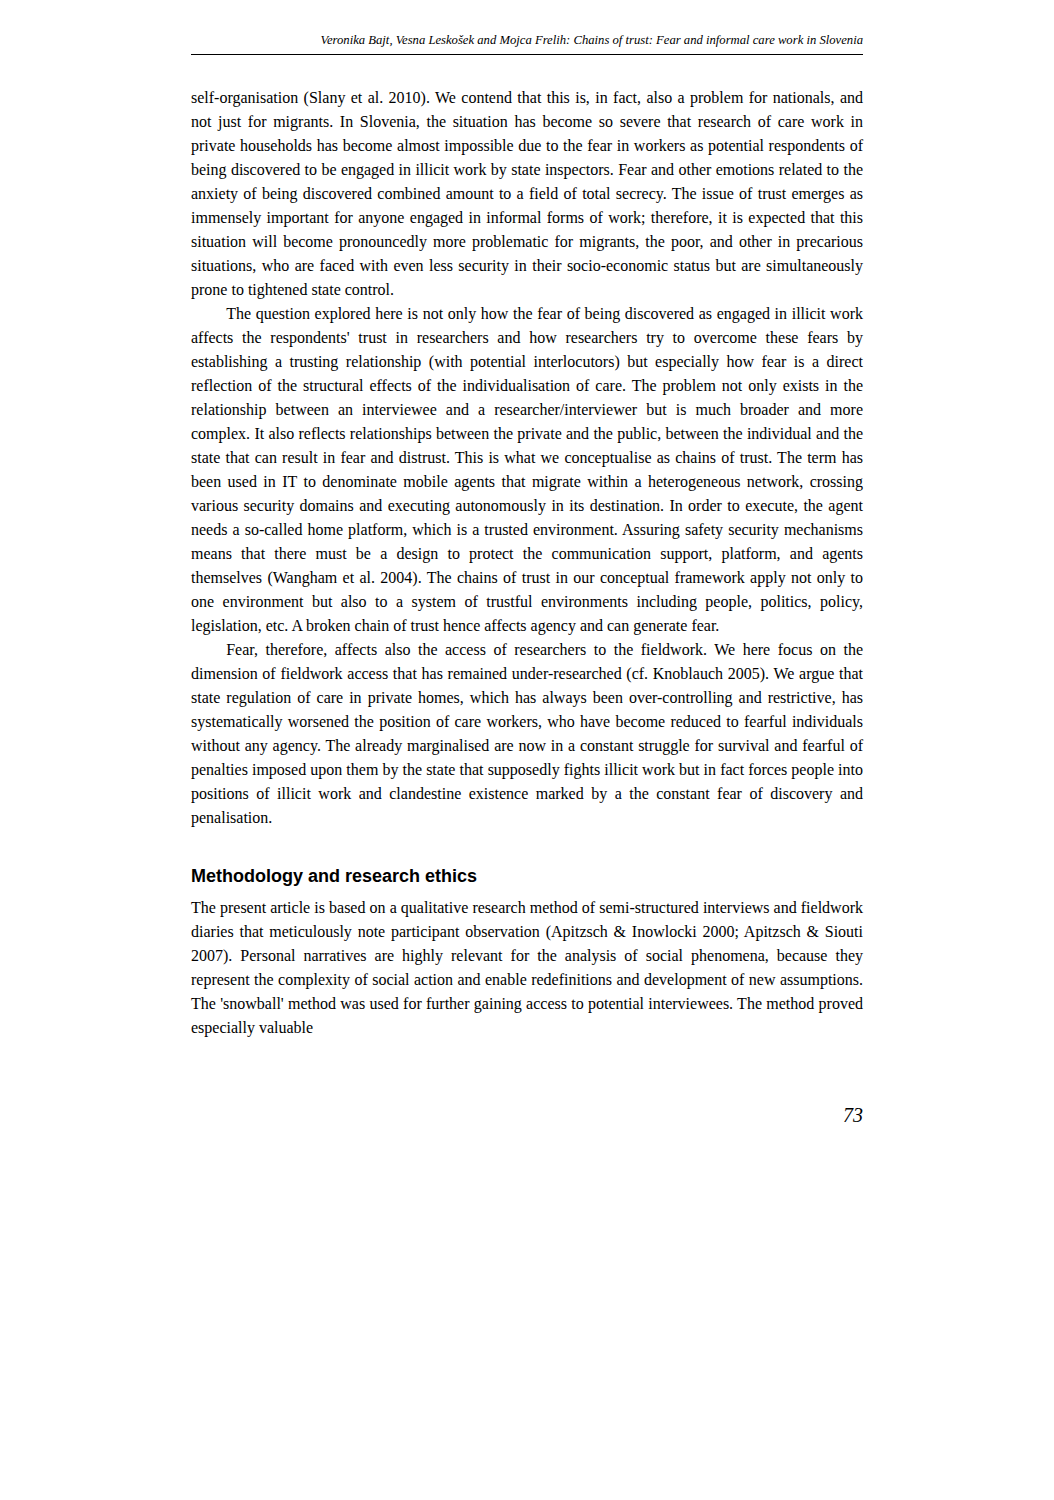Veronika Bajt, Vesna Leskošek and Mojca Frelih: Chains of trust: Fear and informal care work in Slovenia
self-organisation (Slany et al. 2010). We contend that this is, in fact, also a problem for nationals, and not just for migrants. In Slovenia, the situation has become so severe that research of care work in private households has become almost impossible due to the fear in workers as potential respondents of being discovered to be engaged in illicit work by state inspectors. Fear and other emotions related to the anxiety of being discovered combined amount to a field of total secrecy. The issue of trust emerges as immensely important for anyone engaged in informal forms of work; therefore, it is expected that this situation will become pronouncedly more problematic for migrants, the poor, and other in precarious situations, who are faced with even less security in their socio-economic status but are simultaneously prone to tightened state control.
The question explored here is not only how the fear of being discovered as engaged in illicit work affects the respondents' trust in researchers and how researchers try to overcome these fears by establishing a trusting relationship (with potential interlocutors) but especially how fear is a direct reflection of the structural effects of the individualisation of care. The problem not only exists in the relationship between an interviewee and a researcher/interviewer but is much broader and more complex. It also reflects relationships between the private and the public, between the individual and the state that can result in fear and distrust. This is what we conceptualise as chains of trust. The term has been used in IT to denominate mobile agents that migrate within a heterogeneous network, crossing various security domains and executing autonomously in its destination. In order to execute, the agent needs a so-called home platform, which is a trusted environment. Assuring safety security mechanisms means that there must be a design to protect the communication support, platform, and agents themselves (Wangham et al. 2004). The chains of trust in our conceptual framework apply not only to one environment but also to a system of trustful environments including people, politics, policy, legislation, etc. A broken chain of trust hence affects agency and can generate fear.
Fear, therefore, affects also the access of researchers to the fieldwork. We here focus on the dimension of fieldwork access that has remained under-researched (cf. Knoblauch 2005). We argue that state regulation of care in private homes, which has always been over-controlling and restrictive, has systematically worsened the position of care workers, who have become reduced to fearful individuals without any agency. The already marginalised are now in a constant struggle for survival and fearful of penalties imposed upon them by the state that supposedly fights illicit work but in fact forces people into positions of illicit work and clandestine existence marked by a the constant fear of discovery and penalisation.
Methodology and research ethics
The present article is based on a qualitative research method of semi-structured interviews and fieldwork diaries that meticulously note participant observation (Apitzsch & Inowlocki 2000; Apitzsch & Siouti 2007). Personal narratives are highly relevant for the analysis of social phenomena, because they represent the complexity of social action and enable redefinitions and development of new assumptions. The 'snowball' method was used for further gaining access to potential interviewees. The method proved especially valuable
73